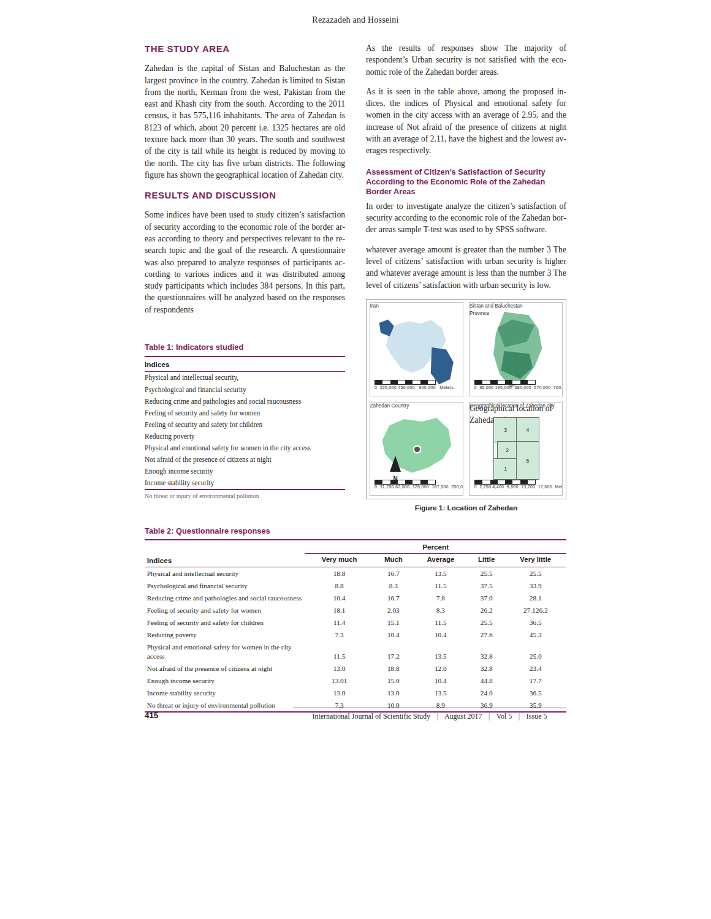Rezazadeh and Hosseini
The Study Area
Zahedan is the capital of Sistan and Baluchestan as the largest province in the country. Zahedan is limited to Sistan from the north, Kerman from the west, Pakistan from the east and Khash city from the south. According to the 2011 census, it has 575,116 inhabitants. The area of Zahedan is 8123 of which, about 20 percent i.e. 1325 hectares are old texture back more than 30 years. The south and southwest of the city is tall while its height is reduced by moving to the north. The city has five urban districts. The following figure has shown the geographical location of Zahedan city.
Results and Discussion
Some indices have been used to study citizen’s satisfaction of security according to the economic role of the border areas according to theory and perspectives relevant to the research topic and the goal of the research. A questionnaire was also prepared to analyze responses of participants according to various indices and it was distributed among study participants which includes 384 persons. In this part, the questionnaires will be analyzed based on the responses of respondents
Table 1: Indicators studied
| Indices |
| --- |
| Physical and intellectual security, |
| Psychological and financial security |
| Reducing crime and pathologies and social raucousness |
| Feeling of security and safety for women |
| Feeling of security and safety for children |
| Reducing poverty |
| Physical and emotional safety for women in the city access |
| Not afraid of the presence of citizens at night |
| Enough income security |
| Income stability security |
No threat or injury of environmental pollution
As the results of responses show The majority of respondent’s Urban security is not satisfied with the economic role of the Zahedan border areas.
As it is seen in the table above, among the proposed indices, the indices of Physical and emotional safety for women in the city access with an average of 2.95, and the increase of Not afraid of the presence of citizens at night with an average of 2.11, have the highest and the lowest averages respectively.
Assessment of Citizen’s Satisfaction of Security According to the Economic Role of the Zahedan Border Areas
In order to investigate analyze the citizen’s satisfaction of security according to the economic role of the Zahedan border areas sample T-test was used to by SPSS software.
whatever average amount is greater than the number 3 The level of citizens’ satisfaction with urban security is higher and whatever average amount is less than the number 3 The level of citizens’ satisfaction with urban security is low.
Iran
0 225,000 450,000 900,000 Meters
Sistan and Baluchestan
Province
0 95,000 190,000 380,000 570,000 760,000
Zahedan Country
0 31,250 62,500 125,000 187,500 250,000 Meters
N
3
4
2
1
5
Geographical location of Zahedan city
0 2,250 4,400 8,800 13,200 17,600 Meters
Geographical location of
Zahedan city
Figure 1: Location of Zahedan
Table 2: Questionnaire responses
| Indices | Percent |
| --- | --- |
| Very much | Much | Average | Little | Very little |
| Physical and intellectual security | 18.8 | 16.7 | 13.5 | 25.5 | 25.5 |
| Psychological and financial security | 8.8 | 8.3 | 11.5 | 37.5 | 33.9 |
| Reducing crime and pathologies and social raucousness | 10.4 | 16.7 | 7.8 | 37.0 | 28.1 |
| Feeling of security and safety for women | 18.1 | 2.03 | 8.3 | 26.2 | 27.126.2 |
| Feeling of security and safety for children | 11.4 | 15.1 | 11.5 | 25.5 | 36.5 |
| Reducing poverty | 7.3 | 10.4 | 10.4 | 27.6 | 45.3 |
| Physical and emotional safety for women in the city access | 11.5 | 17.2 | 13.5 | 32.8 | 25.0 |
| Not afraid of the presence of citizens at night | 13.0 | 18.8 | 12.0 | 32.8 | 23.4 |
| Enough income security | 13.01 | 15.0 | 10.4 | 44.8 | 17.7 |
| Income stability security | 13.0 | 13.0 | 13.5 | 24.0 | 36.5 |
| No threat or injury of environmental pollution | 7.3 | 10.0 | 8.9 | 36.9 | 35.9 |
415
International Journal of Scientific Study | August 2017 | Vol 5 | Issue 5